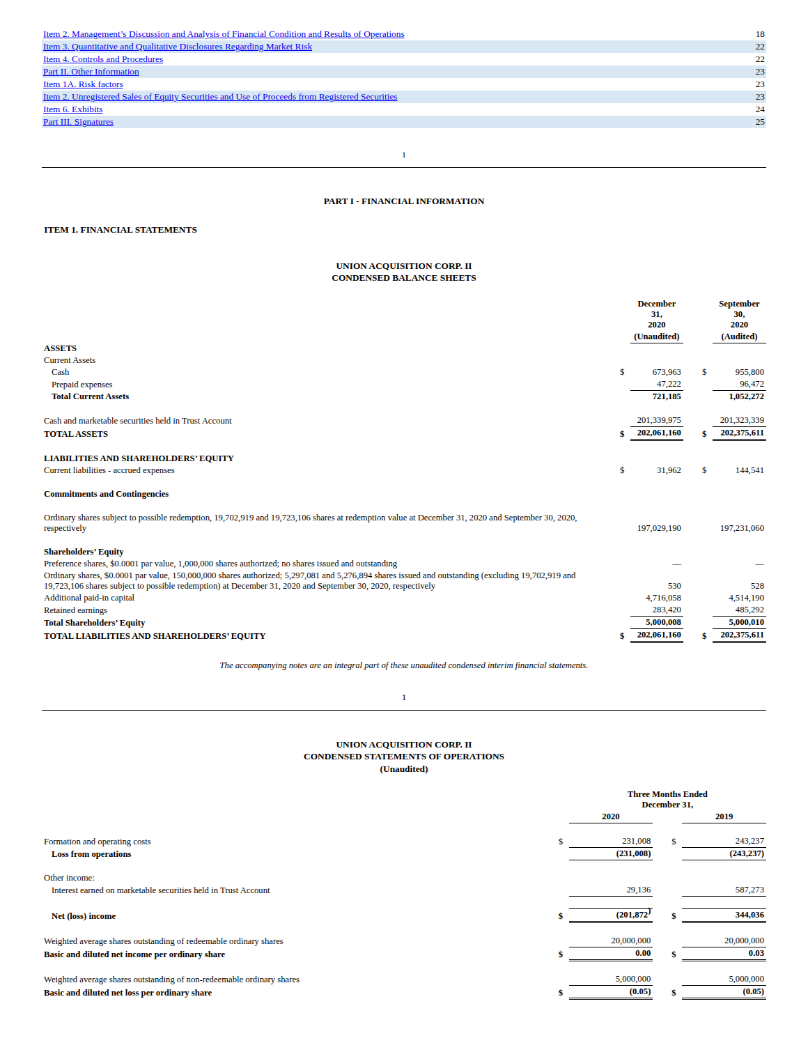| Item 2. Management’s Discussion and Analysis of Financial Condition and Results of Operations | 18 |
| Item 3. Quantitative and Qualitative Disclosures Regarding Market Risk | 22 |
| Item 4. Controls and Procedures | 22 |
| Part II. Other Information | 23 |
| Item 1A. Risk factors | 23 |
| Item 2. Unregistered Sales of Equity Securities and Use of Proceeds from Registered Securities | 23 |
| Item 6. Exhibits | 24 |
| Part III. Signatures | 25 |
i
PART I - FINANCIAL INFORMATION
ITEM 1. FINANCIAL STATEMENTS
UNION ACQUISITION CORP. II
CONDENSED BALANCE SHEETS
| | | | December 31, 2020 | | | September 30, 2020 |
| | | | (Unaudited) | | | (Audited) |
| ASSETS | | | | | | |
| Current Assets | | | | | | |
| Cash | | $ | 673,963 | | $ | 955,800 |
| Prepaid expenses | | | 47,222 | | | 96,472 |
| Total Current Assets | | | 721,185 | | | 1,052,272 |
| Cash and marketable securities held in Trust Account | | | 201,339,975 | | | 201,323,339 |
| TOTAL ASSETS | | $ | 202,061,160 | | $ | 202,375,611 |
| LIABILITIES AND SHAREHOLDERS’ EQUITY | | | | | | |
| Current liabilities - accrued expenses | | $ | 31,962 | | $ | 144,541 |
| Commitments and Contingencies | | | | | | |
| Ordinary shares subject to possible redemption, 19,702,919 and 19,723,106 shares at redemption value at December 31, 2020 and September 30, 2020, respectively | | | 197,029,190 | | | 197,231,060 |
| Shareholders’ Equity | | | | | | |
| Preference shares, $0.0001 par value, 1,000,000 shares authorized; no shares issued and outstanding | | | — | | | — |
| Ordinary shares, $0.0001 par value, 150,000,000 shares authorized; 5,297,081 and 5,276,894 shares issued and outstanding (excluding 19,702,919 and 19,723,106 shares subject to possible redemption) at December 31, 2020 and September 30, 2020, respectively | | | 530 | | | 528 |
| Additional paid-in capital | | | 4,716,058 | | | 4,514,190 |
| Retained earnings | | | 283,420 | | | 485,292 |
| Total Shareholders’ Equity | | | 5,000,008 | | | 5,000,010 |
| TOTAL LIABILITIES AND SHAREHOLDERS’ EQUITY | | $ | 202,061,160 | | $ | 202,375,611 |
The accompanying notes are an integral part of these unaudited condensed interim financial statements.
1
UNION ACQUISITION CORP. II
CONDENSED STATEMENTS OF OPERATIONS
(Unaudited)
| | | | Three Months Ended December 31, |
| | | | 2020 | | | 2019 |
| Formation and operating costs | | $ | 231,008 | | $ | 243,237 |
| Loss from operations | | | (231,008) | | | (243,237) |
| Other income: | | | | | | |
| Interest earned on marketable securities held in Trust Account | | | 29,136 | | | 587,273 |
| Net (loss) income | | $ | (201,872 ) | | $ | 344,036 |
| Weighted average shares outstanding of redeemable ordinary shares | | | 20,000,000 | | | 20,000,000 |
| Basic and diluted net income per ordinary share | | $ | 0.00 | | $ | 0.03 |
| Weighted average shares outstanding of non-redeemable ordinary shares | | | 5,000,000 | | | 5,000,000 |
| Basic and diluted net loss per ordinary share | | $ | (0.05) | | $ | (0.05) |